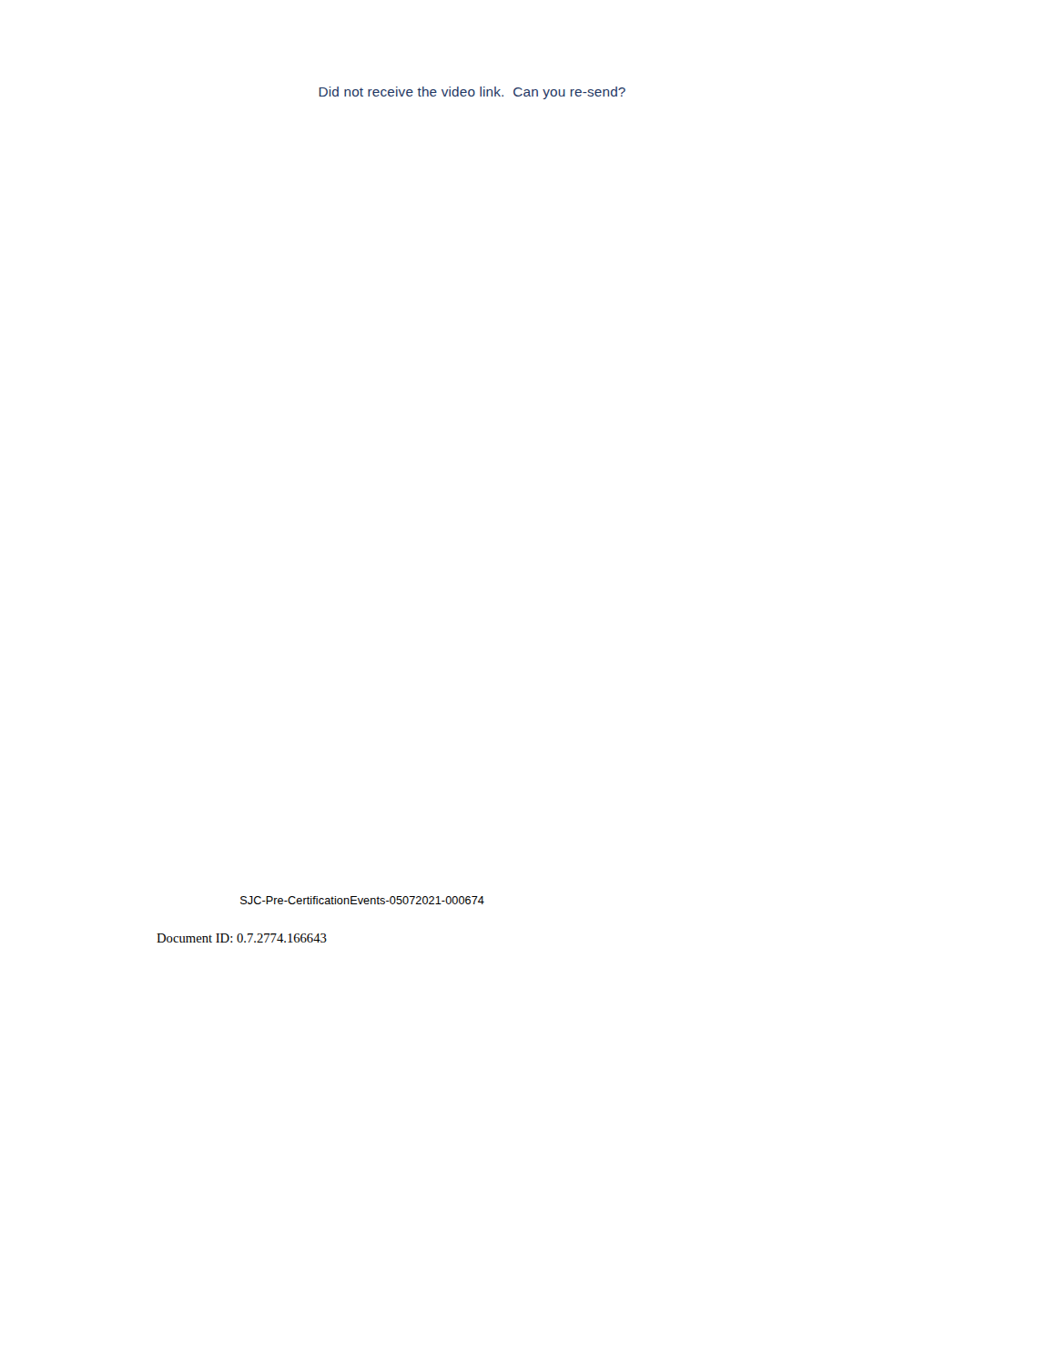Did not receive the video link. Can you re-send?
SJC-Pre-CertificationEvents-05072021-000674
Document ID: 0.7.2774.166643